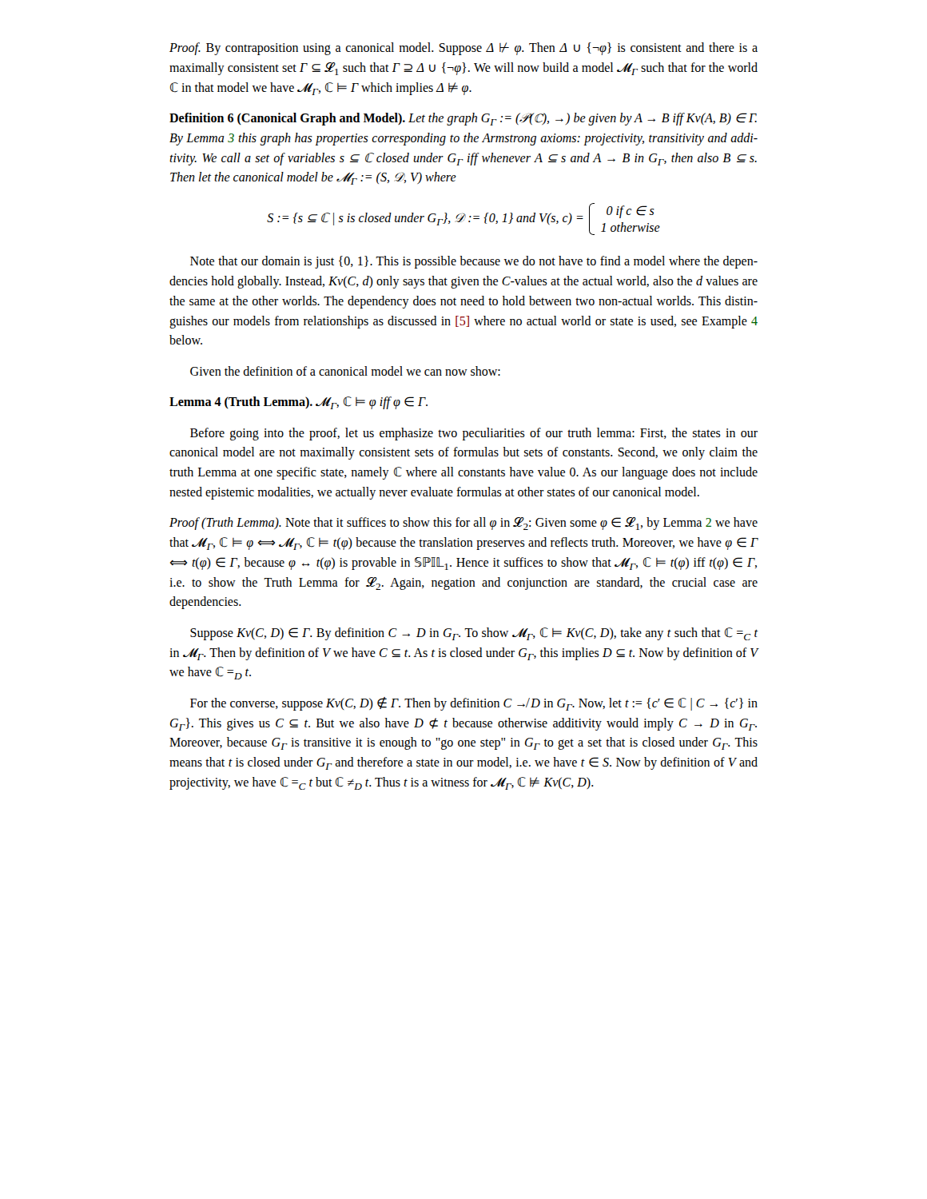Proof. By contraposition using a canonical model. Suppose Δ ⊬ φ. Then Δ ∪ {¬φ} is consistent and there is a maximally consistent set Γ ⊆ 𝓛1 such that Γ ⊇ Δ ∪ {¬φ}. We will now build a model 𝓜Γ such that for the world ℂ in that model we have 𝓜Γ, ℂ ⊨ Γ which implies Δ ⊭ φ.
Definition 6 (Canonical Graph and Model). Let the graph GΓ := (𝒫(ℂ), →) be given by A → B iff Kv(A, B) ∈ Γ. By Lemma 3 this graph has properties corresponding to the Armstrong axioms: projectivity, transitivity and additivity. We call a set of variables s ⊆ ℂ closed under GΓ iff whenever A ⊆ s and A → B in GΓ, then also B ⊆ s. Then let the canonical model be 𝓜Γ := (S, 𝒟, V) where
S := {s ⊆ ℂ | s is closed under GΓ}, 𝒟 := {0, 1} and V(s, c) = 0 if c ∈ s 1 otherwise
Note that our domain is just {0, 1}. This is possible because we do not have to find a model where the dependencies hold globally. Instead, Kv(C, d) only says that given the C-values at the actual world, also the d values are the same at the other worlds. The dependency does not need to hold between two non-actual worlds. This distinguishes our models from relationships as discussed in [5] where no actual world or state is used, see Example 4 below.
Given the definition of a canonical model we can now show:
Lemma 4 (Truth Lemma). 𝓜Γ, ℂ ⊨ φ iff φ ∈ Γ.
Before going into the proof, let us emphasize two peculiarities of our truth lemma: First, the states in our canonical model are not maximally consistent sets of formulas but sets of constants. Second, we only claim the truth Lemma at one specific state, namely ℂ where all constants have value 0. As our language does not include nested epistemic modalities, we actually never evaluate formulas at other states of our canonical model.
Proof (Truth Lemma). Note that it suffices to show this for all φ in 𝓛2: Given some φ ∈ 𝓛1, by Lemma 2 we have that 𝓜Γ, ℂ ⊨ φ ⟺ 𝓜Γ, ℂ ⊨ t(φ) because the translation preserves and reflects truth. Moreover, we have φ ∈ Γ ⟺ t(φ) ∈ Γ, because φ ↔ t(φ) is provable in 𝕊ℙ𝕀𝕃1. Hence it suffices to show that 𝓜Γ, ℂ ⊨ t(φ) iff t(φ) ∈ Γ, i.e. to show the Truth Lemma for 𝓛2. Again, negation and conjunction are standard, the crucial case are dependencies.
Suppose Kv(C, D) ∈ Γ. By definition C → D in GΓ. To show 𝓜Γ, ℂ ⊨ Kv(C, D), take any t such that ℂ =C t in 𝓜Γ. Then by definition of V we have C ⊆ t. As t is closed under GΓ, this implies D ⊆ t. Now by definition of V we have ℂ =D t.
For the converse, suppose Kv(C, D) ∉ Γ. Then by definition C ↛ D in GΓ. Now, let t := {c′ ∈ ℂ | C → {c′} in GΓ}. This gives us C ⊆ t. But we also have D ⊄ t because otherwise additivity would imply C → D in GΓ. Moreover, because GΓ is transitive it is enough to "go one step" in GΓ to get a set that is closed under GΓ. This means that t is closed under GΓ and therefore a state in our model, i.e. we have t ∈ S. Now by definition of V and projectivity, we have ℂ =C t but ℂ ≠D t. Thus t is a witness for 𝓜Γ, ℂ ⊭ Kv(C, D).